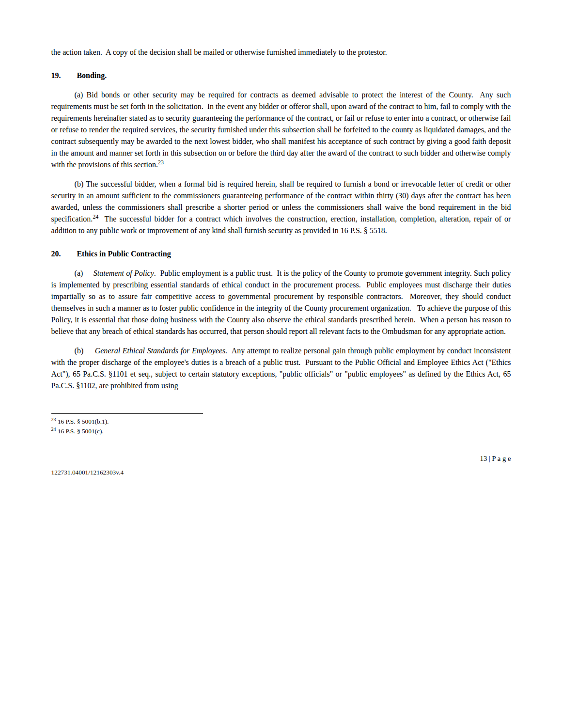the action taken. A copy of the decision shall be mailed or otherwise furnished immediately to the protestor.
19. Bonding.
(a) Bid bonds or other security may be required for contracts as deemed advisable to protect the interest of the County. Any such requirements must be set forth in the solicitation. In the event any bidder or offeror shall, upon award of the contract to him, fail to comply with the requirements hereinafter stated as to security guaranteeing the performance of the contract, or fail or refuse to enter into a contract, or otherwise fail or refuse to render the required services, the security furnished under this subsection shall be forfeited to the county as liquidated damages, and the contract subsequently may be awarded to the next lowest bidder, who shall manifest his acceptance of such contract by giving a good faith deposit in the amount and manner set forth in this subsection on or before the third day after the award of the contract to such bidder and otherwise comply with the provisions of this section.23
(b) The successful bidder, when a formal bid is required herein, shall be required to furnish a bond or irrevocable letter of credit or other security in an amount sufficient to the commissioners guaranteeing performance of the contract within thirty (30) days after the contract has been awarded, unless the commissioners shall prescribe a shorter period or unless the commissioners shall waive the bond requirement in the bid specification.24 The successful bidder for a contract which involves the construction, erection, installation, completion, alteration, repair of or addition to any public work or improvement of any kind shall furnish security as provided in 16 P.S. § 5518.
20. Ethics in Public Contracting
(a) Statement of Policy. Public employment is a public trust. It is the policy of the County to promote government integrity. Such policy is implemented by prescribing essential standards of ethical conduct in the procurement process. Public employees must discharge their duties impartially so as to assure fair competitive access to governmental procurement by responsible contractors. Moreover, they should conduct themselves in such a manner as to foster public confidence in the integrity of the County procurement organization. To achieve the purpose of this Policy, it is essential that those doing business with the County also observe the ethical standards prescribed herein. When a person has reason to believe that any breach of ethical standards has occurred, that person should report all relevant facts to the Ombudsman for any appropriate action.
(b) General Ethical Standards for Employees. Any attempt to realize personal gain through public employment by conduct inconsistent with the proper discharge of the employee's duties is a breach of a public trust. Pursuant to the Public Official and Employee Ethics Act ("Ethics Act"), 65 Pa.C.S. §1101 et seq., subject to certain statutory exceptions, "public officials" or "public employees" as defined by the Ethics Act, 65 Pa.C.S. §1102, are prohibited from using
23 16 P.S. § 5001(b.1).
24 16 P.S. § 5001(c).
13 | P a g e
122731.04001/12162303v.4